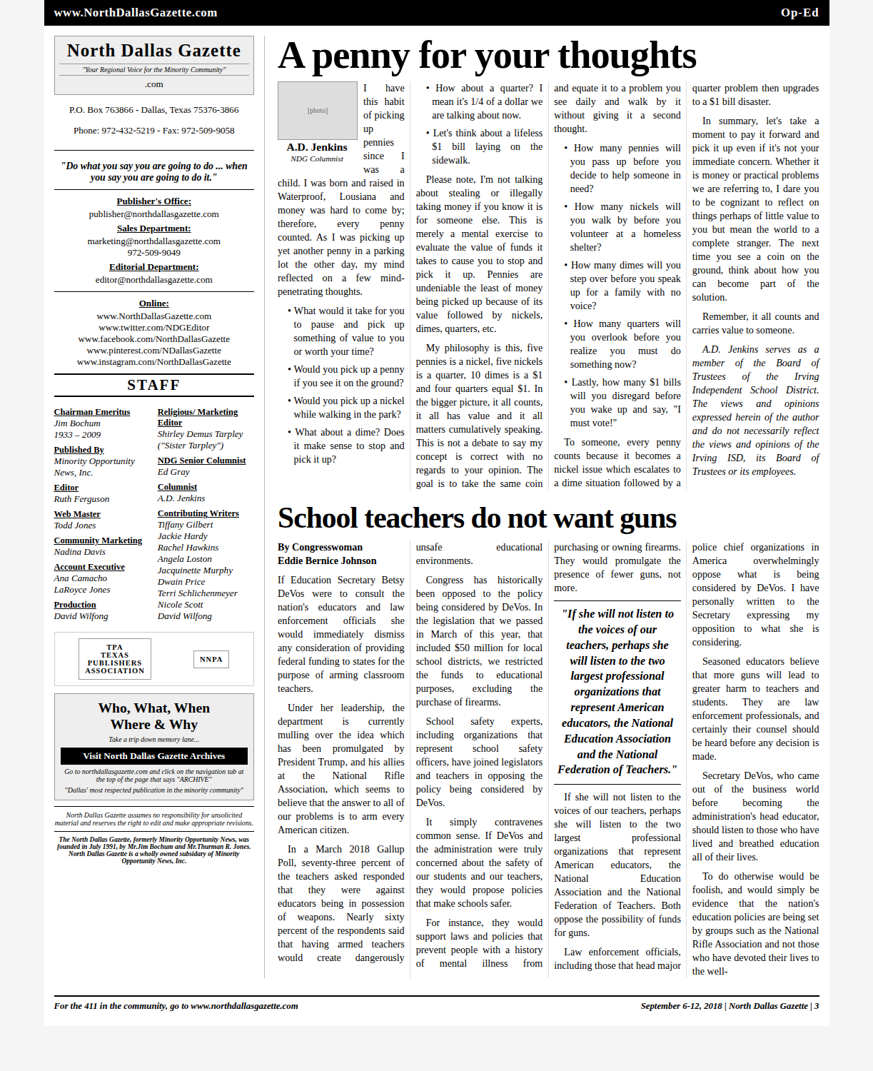www.NorthDallasGazette.com Op-Ed
North Dallas Gazette
"Your Regional Voice for the Minority Community"
.com
P.O. Box 763866 - Dallas, Texas 75376-3866
Phone: 972-432-5219 - Fax: 972-509-9058
"Do what you say you are going to do ... when you say you are going to do it."
Publisher's Office:
publisher@northdallasgazette.com
Sales Department:
marketing@northdallasgazette.com
972-509-9049
Editorial Department:
editor@northdallasgazette.com
Online:
www.NorthDallasGazette.com
www.twitter.com/NDGEditor
www.facebook.com/NorthDallasGazette
www.pinterest.com/NDallasGazette
www.instagram.com/NorthDallasGazette
STAFF
Chairman Emeritus
Jim Bochum
1933 – 2009
Published By
Minority Opportunity News, Inc.
Editor
Ruth Ferguson
Web Master
Todd Jones
Community Marketing
Nadina Davis
Account Executive
Ana Camacho
LaRoyce Jones
Production
David Wilfong
Religious/ Marketing Editor
Shirley Demus Tarpley
("Sister Tarpley")
NDG Senior Columnist
Ed Gray
Columnist
A.D. Jenkins
Contributing Writers
Tiffany Gilbert
Jackie Hardy
Rachel Hawkins
Angela Loston
Jacquinette Murphy
Dwain Price
Terri Schlichenmeyer
Nicole Scott
David Wilfong
TPA
TEXAS
PUBLISHERS
ASSOCIATION
NNPA
Who, What, When
Where & Why
Take a trip down memory lane...
Visit North Dallas Gazette Archives
Go to northdallasgazette.com and click on the navigation tab at the top of the page that says "ARCHIVE"
"Dallas' most respected publication in the minority community"
North Dallas Gazette assumes no responsibility for unsolicited material and reserves the right to edit and make appropriate revisions.
The North Dallas Gazette, formerly Minority Opportunity News, was founded in July 1991, by Mr.Jim Bochum and Mr.Thurman R. Jones. North Dallas Gazette is a wholly owned subsidary of Minority Opportunity News, Inc.
A penny for your thoughts
[photo]
A.D. Jenkins
NDG Columnist
I have this habit of picking up pennies since I was a child. I was born and raised in Waterproof, Lousiana and money was hard to come by; therefore, every penny counted. As I was picking up yet another penny in a parking lot the other day, my mind reflected on a few mind-penetrating thoughts.
What would it take for you to pause and pick up something of value to you or worth your time?
Would you pick up a penny if you see it on the ground?
Would you pick up a nickel while walking in the park?
What about a dime? Does it make sense to stop and pick it up?
How about a quarter? I mean it's 1/4 of a dollar we are talking about now.
Let's think about a lifeless $1 bill laying on the sidewalk.
Please note, I'm not talking about stealing or illegally taking money if you know it is for someone else. This is merely a mental exercise to evaluate the value of funds it takes to cause you to stop and pick it up. Pennies are undeniable the least of money being picked up because of its value followed by nickels, dimes, quarters, etc.
My philosophy is this, five pennies is a nickel, five nickels is a quarter, 10 dimes is a $1 and four quarters equal $1. In the bigger picture, it all counts, it all has value and it all matters cumulatively speaking. This is not a debate to say my concept is correct with no regards to your opinion. The goal is to take the same coin and equate it to a problem you see daily and walk by it without giving it a second thought.
How many pennies will you pass up before you decide to help someone in need?
How many nickels will you walk by before you volunteer at a homeless shelter?
How many dimes will you step over before you speak up for a family with no voice?
How many quarters will you overlook before you realize you must do something now?
Lastly, how many $1 bills will you disregard before you wake up and say, "I must vote!"
To someone, every penny counts because it becomes a nickel issue which escalates to a dime situation followed by a quarter problem then upgrades to a $1 bill disaster.
In summary, let's take a moment to pay it forward and pick it up even if it's not your immediate concern. Whether it is money or practical problems we are referring to, I dare you to be cognizant to reflect on things perhaps of little value to you but mean the world to a complete stranger. The next time you see a coin on the ground, think about how you can become part of the solution.
Remember, it all counts and carries value to someone.
A.D. Jenkins serves as a member of the Board of Trustees of the Irving Independent School District. The views and opinions expressed herein of the author and do not necessarily reflect the views and opinions of the Irving ISD, its Board of Trustees or its employees.
School teachers do not want guns
By Congresswoman
Eddie Bernice Johnson
If Education Secretary Betsy DeVos were to consult the nation's educators and law enforcement officials she would immediately dismiss any consideration of providing federal funding to states for the purpose of arming classroom teachers.
Under her leadership, the department is currently mulling over the idea which has been promulgated by President Trump, and his allies at the National Rifle Association, which seems to believe that the answer to all of our problems is to arm every American citizen.
In a March 2018 Gallup Poll, seventy-three percent of the teachers asked responded that they were against educators being in possession of weapons. Nearly sixty percent of the respondents said that having armed teachers would create dangerously unsafe educational environments.
Congress has historically been opposed to the policy being considered by DeVos. In the legislation that we passed in March of this year, that included $50 million for local school districts, we restricted the funds to educational purposes, excluding the purchase of firearms.
School safety experts, including organizations that represent school safety officers, have joined legislators and teachers in opposing the policy being considered by DeVos.
It simply contravenes common sense. If DeVos and the administration were truly concerned about the safety of our students and our teachers, they would propose policies that make schools safer.
For instance, they would support laws and policies that prevent people with a history of mental illness from purchasing or owning firearms. They would promulgate the presence of fewer guns, not more.
"If she will not listen to the voices of our teachers, perhaps she will listen to the two largest professional organizations that represent American educators, the National Education Association and the National Federation of Teachers."
If she will not listen to the voices of our teachers, perhaps she will listen to the two largest professional organizations that represent American educators, the National Education Association and the National Federation of Teachers. Both oppose the possibility of funds for guns.
Law enforcement officials, including those that head major police chief organizations in America overwhelmingly oppose what is being considered by DeVos. I have personally written to the Secretary expressing my opposition to what she is considering.
Seasoned educators believe that more guns will lead to greater harm to teachers and students. They are law enforcement professionals, and certainly their counsel should be heard before any decision is made.
Secretary DeVos, who came out of the business world before becoming the administration's head educator, should listen to those who have lived and breathed education all of their lives.
To do otherwise would be foolish, and would simply be evidence that the nation's education policies are being set by groups such as the National Rifle Association and not those who have devoted their lives to the well-
For the 411 in the community, go to www.northdallasgazette.com September 6-12, 2018 | North Dallas Gazette | 3